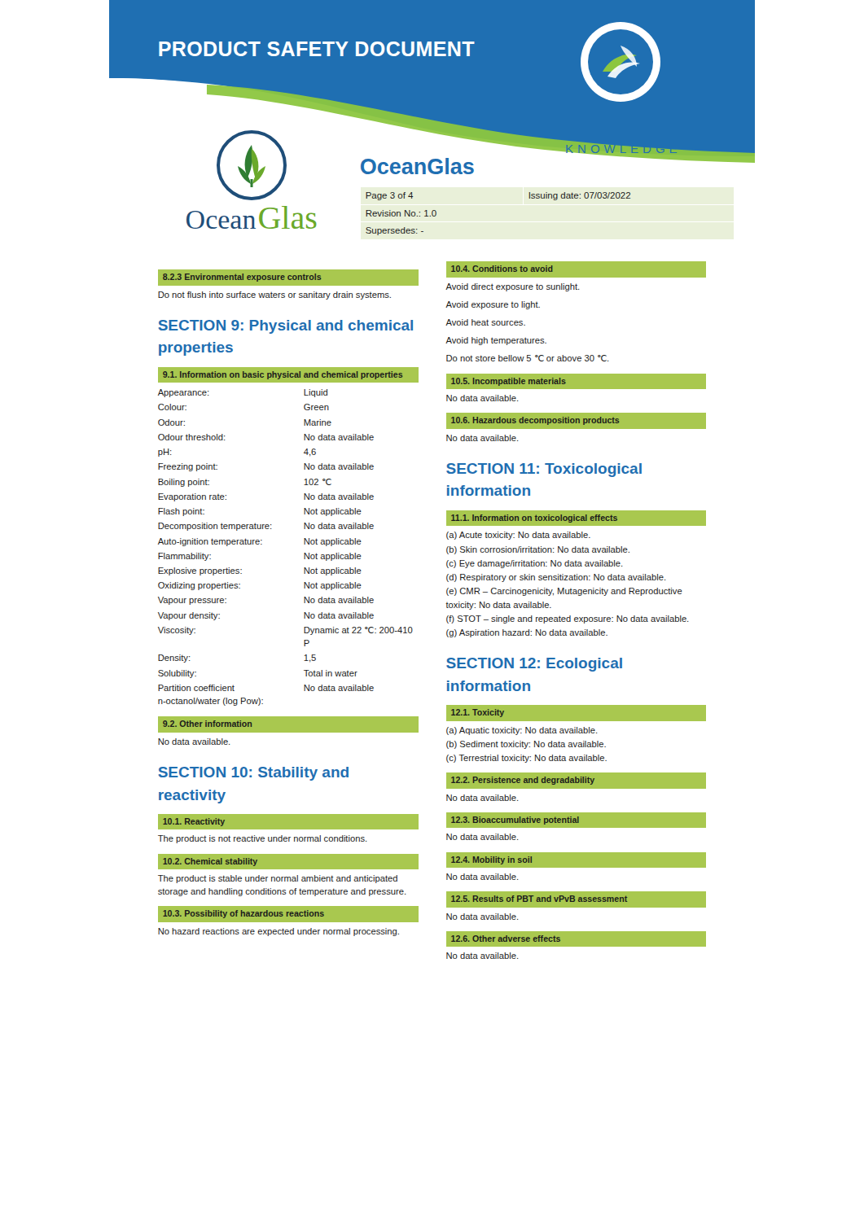Product Safety Document
Ocean
KNOWLEDGE
OceanGlas
OceanGlas
| Page 3 of 4 | Issuing date: 07/03/2022 |
| Revision No.: 1.0 |
| Supersedes: - |
8.2.3 Environmental exposure controls
Do not flush into surface waters or sanitary drain systems.
SECTION 9: Physical and chemical properties
9.1. Information on basic physical and chemical properties
| Appearance: | Liquid |
| Colour: | Green |
| Odour: | Marine |
| Odour threshold: | No data available |
| pH: | 4,6 |
| Freezing point: | No data available |
| Boiling point: | 102 ℃ |
| Evaporation rate: | No data available |
| Flash point: | Not applicable |
| Decomposition temperature: | No data available |
| Auto-ignition temperature: | Not applicable |
| Flammability: | Not applicable |
| Explosive properties: | Not applicable |
| Oxidizing properties: | Not applicable |
| Vapour pressure: | No data available |
| Vapour density: | No data available |
| Viscosity: | Dynamic at 22 ℃: 200-410 P |
| Density: | 1,5 |
| Solubility: | Total in water |
| Partition coefficient n-octanol/water (log Pow): | No data available |
9.2. Other information
No data available.
SECTION 10: Stability and reactivity
10.1. Reactivity
The product is not reactive under normal conditions.
10.2. Chemical stability
The product is stable under normal ambient and anticipated storage and handling conditions of temperature and pressure.
10.3. Possibility of hazardous reactions
No hazard reactions are expected under normal processing.
10.4. Conditions to avoid
Avoid direct exposure to sunlight.
Avoid exposure to light.
Avoid heat sources.
Avoid high temperatures.
Do not store bellow 5 ℃ or above 30 ℃.
10.5. Incompatible materials
No data available.
10.6. Hazardous decomposition products
No data available.
SECTION 11: Toxicological information
11.1. Information on toxicological effects
(a) Acute toxicity: No data available.
(b) Skin corrosion/irritation: No data available.
(c) Eye damage/irritation: No data available.
(d) Respiratory or skin sensitization: No data available.
(e) CMR – Carcinogenicity, Mutagenicity and Reproductive toxicity: No data available.
(f) STOT – single and repeated exposure: No data available.
(g) Aspiration hazard: No data available.
SECTION 12: Ecological information
12.1. Toxicity
(a) Aquatic toxicity: No data available.
(b) Sediment toxicity: No data available.
(c) Terrestrial toxicity: No data available.
12.2. Persistence and degradability
No data available.
12.3. Bioaccumulative potential
No data available.
12.4. Mobility in soil
No data available.
12.5. Results of PBT and vPvB assessment
No data available.
12.6. Other adverse effects
No data available.